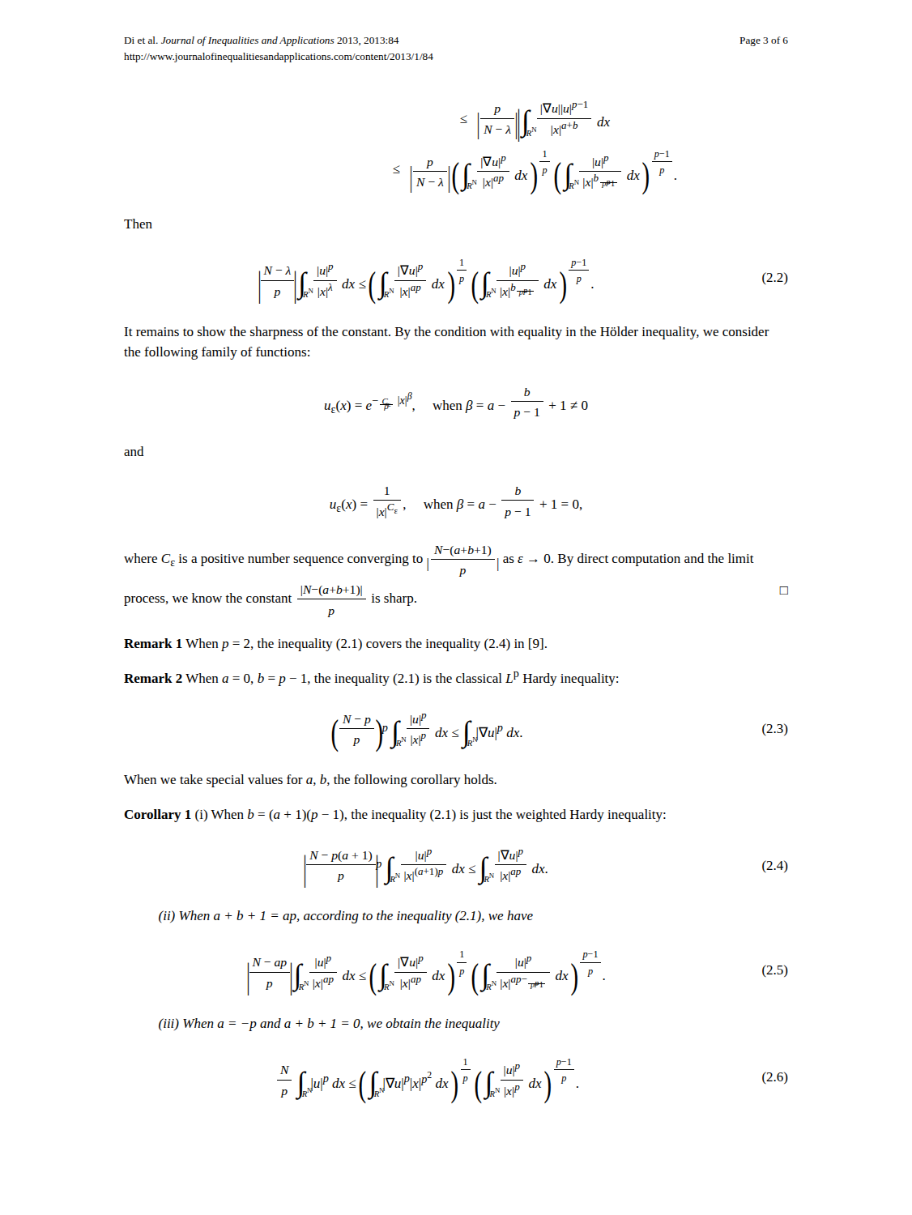Di et al. Journal of Inequalities and Applications 2013, 2013:84
http://www.journalofinequalitiesandapplications.com/content/2013/1/84
Page 3 of 6
≤ |pN − λ| | ∫RN |∇u||u|p−1|x|a+b dx
≤ |pN − λ| ( ∫RN |∇u|p|x|ap dx ) 1 p ( ∫RN |u|p|x|bpp−1 dx ) p−1 p.
Then
|N − λ p| ∫RN |u|p|x|λ dx ≤ ( ∫RN |∇u|p|x|ap dx ) 1 p ( ∫RN |u|p|x|bpp−1 dx ) p−1 p.
(2.2)
It remains to show the sharpness of the constant. By the condition with equality in the Hölder inequality, we consider the following family of functions:
uε(x) = e−Cε β |x|β, when β = a − bp − 1 + 1 ≠ 0
and
uε(x) = 1|x|Cε, when β = a − bp − 1 + 1 = 0,
where Cε is a positive number sequence converging to |N−(a+b+1) p| as ε → 0. By direct computation and the limit process, we know the constant |N−(a+b+1)|p is sharp. □
Remark 1 When p = 2, the inequality (2.1) covers the inequality (2.4) in [9].
Remark 2 When a = 0, b = p − 1, the inequality (2.1) is the classical Lp Hardy inequality:
(N − p p)p ∫RN |u|p|x|p dx ≤ ∫RN |∇u|p dx.
(2.3)
When we take special values for a, b, the following corollary holds.
Corollary 1 (i) When b = (a + 1)(p − 1), the inequality (2.1) is just the weighted Hardy inequality:
|N − p(a + 1) p|p ∫RN |u|p|x|(a+1)p dx ≤ ∫RN |∇u|p|x|ap dx.
(2.4)
(ii) When a + b + 1 = ap, according to the inequality (2.1), we have
|N − ap p| ∫RN |u|p|x|ap dx ≤ ( ∫RN |∇u|p|x|ap dx ) 1 p ( ∫RN |u|p|x|ap−pp−1 dx ) p−1 p.
(2.5)
(iii) When a = −p and a + b + 1 = 0, we obtain the inequality
Np ∫RN |u|p dx ≤ ( ∫RN |∇u|p|x|p2 dx ) 1 p ( ∫RN |u|p|x|p dx ) p−1 p.
(2.6)